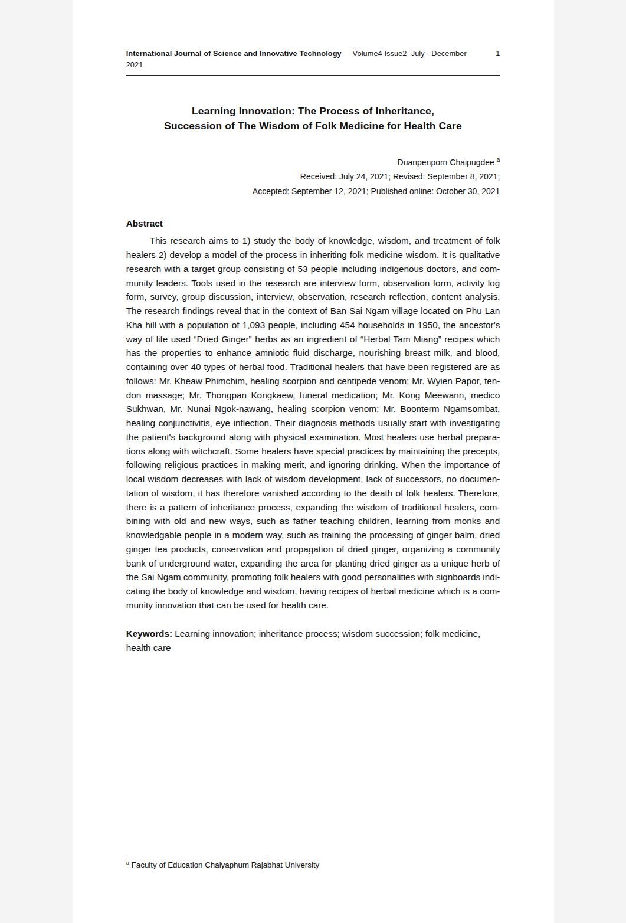International Journal of Science and Innovative Technology Volume4 Issue2 July - December 2021
1
Learning Innovation: The Process of Inheritance,
Succession of The Wisdom of Folk Medicine for Health Care
Duanpenporn Chaipugdee a
Received: July 24, 2021; Revised: September 8, 2021;
Accepted: September 12, 2021; Published online: October 30, 2021
Abstract
This research aims to 1) study the body of knowledge, wisdom, and treatment of folk healers 2) develop a model of the process in inheriting folk medicine wisdom. It is qualitative research with a target group consisting of 53 people including indigenous doctors, and community leaders. Tools used in the research are interview form, observation form, activity log form, survey, group discussion, interview, observation, research reflection, content analysis. The research findings reveal that in the context of Ban Sai Ngam village located on Phu Lan Kha hill with a population of 1,093 people, including 454 households in 1950, the ancestor's way of life used “Dried Ginger” herbs as an ingredient of “Herbal Tam Miang” recipes which has the properties to enhance amniotic fluid discharge, nourishing breast milk, and blood, containing over 40 types of herbal food. Traditional healers that have been registered are as follows: Mr. Kheaw Phimchim, healing scorpion and centipede venom; Mr. Wyien Papor, tendon massage; Mr. Thongpan Kongkaew, funeral medication; Mr. Kong Meewann, medico Sukhwan, Mr. Nunai Ngok-nawang, healing scorpion venom; Mr. Boonterm Ngamsombat, healing conjunctivitis, eye inflection. Their diagnosis methods usually start with investigating the patient's background along with physical examination. Most healers use herbal preparations along with witchcraft. Some healers have special practices by maintaining the precepts, following religious practices in making merit, and ignoring drinking. When the importance of local wisdom decreases with lack of wisdom development, lack of successors, no documentation of wisdom, it has therefore vanished according to the death of folk healers. Therefore, there is a pattern of inheritance process, expanding the wisdom of traditional healers, combining with old and new ways, such as father teaching children, learning from monks and knowledgable people in a modern way, such as training the processing of ginger balm, dried ginger tea products, conservation and propagation of dried ginger, organizing a community bank of underground water, expanding the area for planting dried ginger as a unique herb of the Sai Ngam community, promoting folk healers with good personalities with signboards indicating the body of knowledge and wisdom, having recipes of herbal medicine which is a community innovation that can be used for health care.
Keywords: Learning innovation; inheritance process; wisdom succession; folk medicine, health care
a Faculty of Education Chaiyaphum Rajabhat University